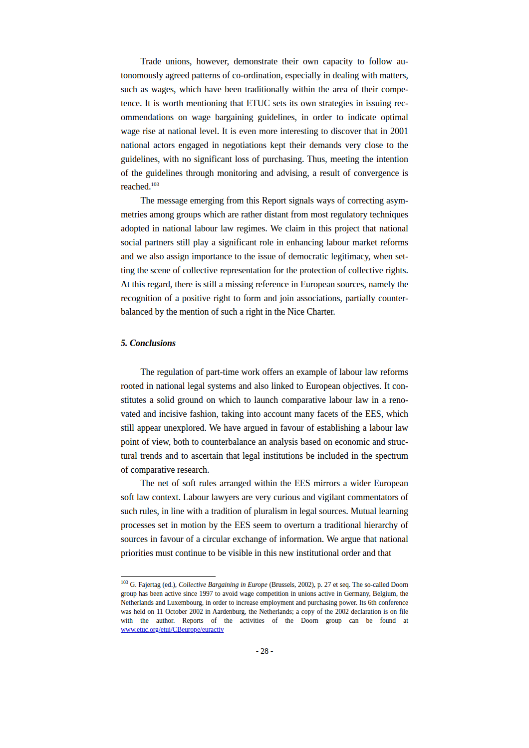Trade unions, however, demonstrate their own capacity to follow autonomously agreed patterns of co-ordination, especially in dealing with matters, such as wages, which have been traditionally within the area of their competence. It is worth mentioning that ETUC sets its own strategies in issuing recommendations on wage bargaining guidelines, in order to indicate optimal wage rise at national level. It is even more interesting to discover that in 2001 national actors engaged in negotiations kept their demands very close to the guidelines, with no significant loss of purchasing. Thus, meeting the intention of the guidelines through monitoring and advising, a result of convergence is reached.103
The message emerging from this Report signals ways of correcting asymmetries among groups which are rather distant from most regulatory techniques adopted in national labour law regimes. We claim in this project that national social partners still play a significant role in enhancing labour market reforms and we also assign importance to the issue of democratic legitimacy, when setting the scene of collective representation for the protection of collective rights. At this regard, there is still a missing reference in European sources, namely the recognition of a positive right to form and join associations, partially counterbalanced by the mention of such a right in the Nice Charter.
5. Conclusions
The regulation of part-time work offers an example of labour law reforms rooted in national legal systems and also linked to European objectives. It constitutes a solid ground on which to launch comparative labour law in a renovated and incisive fashion, taking into account many facets of the EES, which still appear unexplored. We have argued in favour of establishing a labour law point of view, both to counterbalance an analysis based on economic and structural trends and to ascertain that legal institutions be included in the spectrum of comparative research.
The net of soft rules arranged within the EES mirrors a wider European soft law context. Labour lawyers are very curious and vigilant commentators of such rules, in line with a tradition of pluralism in legal sources. Mutual learning processes set in motion by the EES seem to overturn a traditional hierarchy of sources in favour of a circular exchange of information. We argue that national priorities must continue to be visible in this new institutional order and that
103 G. Fajertag (ed.), Collective Bargaining in Europe (Brussels, 2002), p. 27 et seq. The so-called Doorn group has been active since 1997 to avoid wage competition in unions active in Germany, Belgium, the Netherlands and Luxembourg, in order to increase employment and purchasing power. Its 6th conference was held on 11 October 2002 in Aardenburg, the Netherlands; a copy of the 2002 declaration is on file with the author. Reports of the activities of the Doorn group can be found at www.etuc.org/etui/CBeurope/euractiv
- 28 -